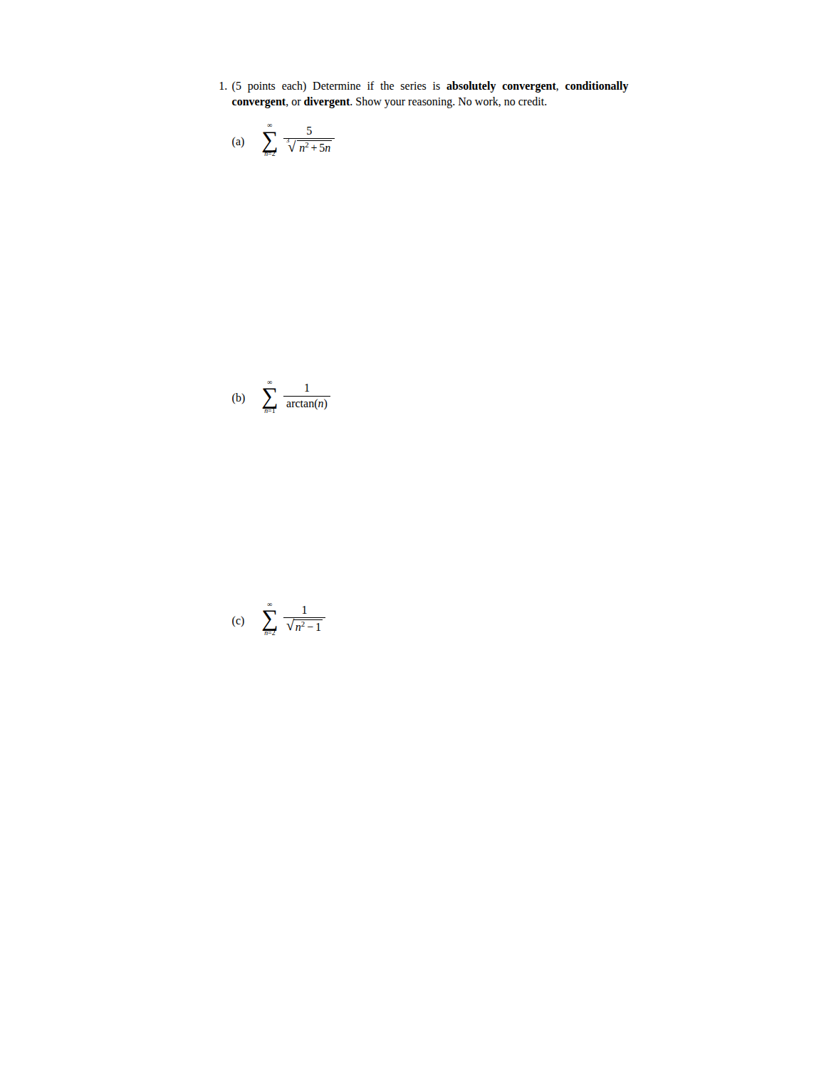1.
(5 points each) Determine if the series is absolutely convergent, conditionally convergent, or divergent. Show your reasoning. No work, no credit.
(a) ∞ ∑ n=2 5 3 √ n2+5n
(b) ∞ ∑ n=1 1 arctan(n)
(c) ∞ ∑ n=2 1 √ n2−1